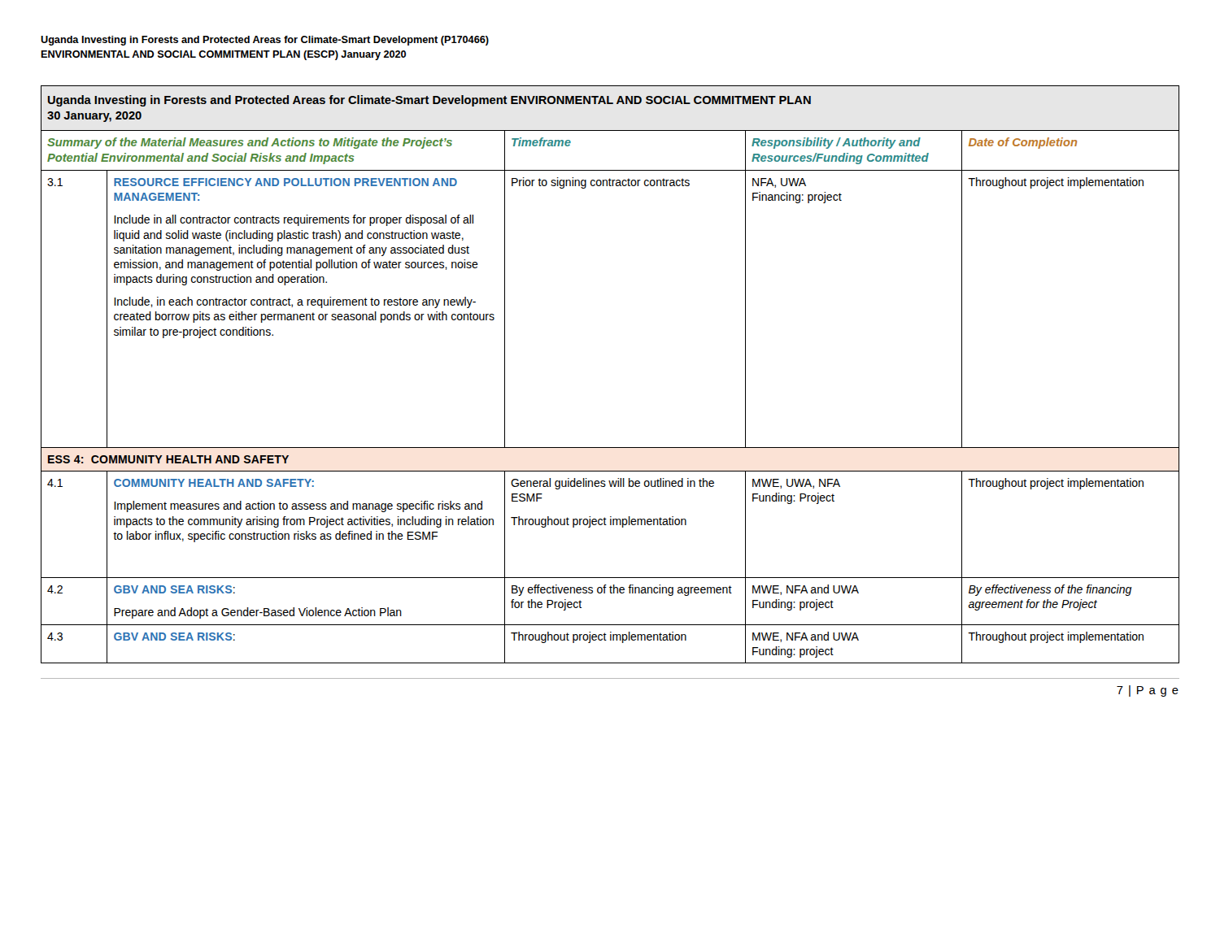Uganda Investing in Forests and Protected Areas for Climate-Smart Development (P170466)
ENVIRONMENTAL AND SOCIAL COMMITMENT PLAN (ESCP) January 2020
| Uganda Investing in Forests and Protected Areas for Climate-Smart Development ENVIRONMENTAL AND SOCIAL COMMITMENT PLAN 30 January, 2020 |
| Summary of the Material Measures and Actions to Mitigate the Project’s Potential Environmental and Social Risks and Impacts | Timeframe | Responsibility / Authority and Resources/Funding Committed | Date of Completion |
| 3.1 | RESOURCE EFFICIENCY AND POLLUTION PREVENTION AND MANAGEMENT: Include in all contractor contracts requirements for proper disposal of all liquid and solid waste (including plastic trash) and construction waste, sanitation management, including management of any associated dust emission, and management of potential pollution of water sources, noise impacts during construction and operation. Include, in each contractor contract, a requirement to restore any newly-created borrow pits as either permanent or seasonal ponds or with contours similar to pre-project conditions. | Prior to signing contractor contracts | NFA, UWA Financing: project | Throughout project implementation |
| ESS 4: COMMUNITY HEALTH AND SAFETY |
| 4.1 | COMMUNITY HEALTH AND SAFETY: Implement measures and action to assess and manage specific risks and impacts to the community arising from Project activities, including in relation to labor influx, specific construction risks as defined in the ESMF | General guidelines will be outlined in the ESMF Throughout project implementation | MWE, UWA, NFA Funding: Project | Throughout project implementation |
| 4.2 | GBV AND SEA RISKS : Prepare and Adopt a Gender-Based Violence Action Plan | By effectiveness of the financing agreement for the Project | MWE, NFA and UWA Funding: project | By effectiveness of the financing agreement for the Project |
| 4.3 | GBV AND SEA RISKS : | Throughout project implementation | MWE, NFA and UWA Funding: project | Throughout project implementation |
7 | P a g e